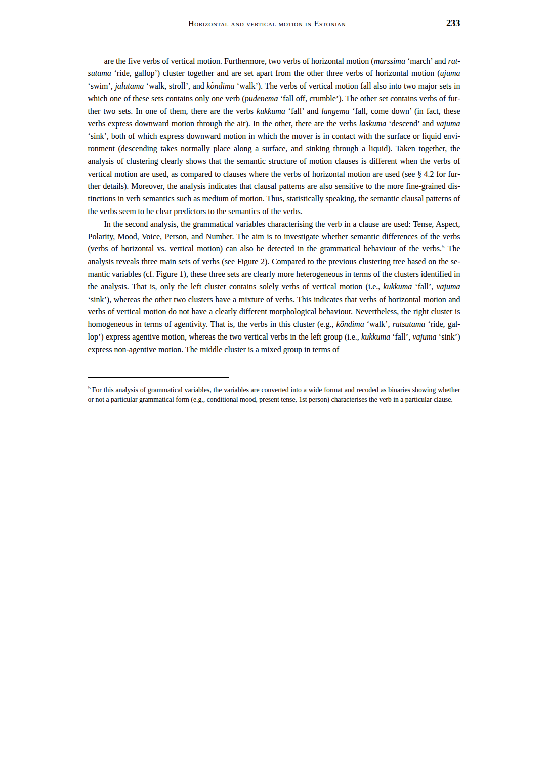Horizontal and vertical motion in Estonian 233
are the five verbs of vertical motion. Furthermore, two verbs of horizontal motion (marssima ‘march’ and ratsutama ‘ride, gallop’) cluster together and are set apart from the other three verbs of horizontal motion (ujuma ‘swim’, jalutama ‘walk, stroll’, and kõndima ‘walk’). The verbs of vertical motion fall also into two major sets in which one of these sets contains only one verb (pudenema ‘fall off, crumble’). The other set contains verbs of further two sets. In one of them, there are the verbs kukkuma ‘fall’ and langema ‘fall, come down’ (in fact, these verbs express downward motion through the air). In the other, there are the verbs laskuma ‘descend’ and vajuma ‘sink’, both of which express downward motion in which the mover is in contact with the surface or liquid environment (descending takes normally place along a surface, and sinking through a liquid). Taken together, the analysis of clustering clearly shows that the semantic structure of motion clauses is different when the verbs of vertical motion are used, as compared to clauses where the verbs of horizontal motion are used (see § 4.2 for further details). Moreover, the analysis indicates that clausal patterns are also sensitive to the more fine-grained distinctions in verb semantics such as medium of motion. Thus, statistically speaking, the semantic clausal patterns of the verbs seem to be clear predictors to the semantics of the verbs.
In the second analysis, the grammatical variables characterising the verb in a clause are used: Tense, Aspect, Polarity, Mood, Voice, Person, and Number. The aim is to investigate whether semantic differences of the verbs (verbs of horizontal vs. vertical motion) can also be detected in the grammatical behaviour of the verbs.5 The analysis reveals three main sets of verbs (see Figure 2). Compared to the previous clustering tree based on the semantic variables (cf. Figure 1), these three sets are clearly more heterogeneous in terms of the clusters identified in the analysis. That is, only the left cluster contains solely verbs of vertical motion (i.e., kukkuma ‘fall’, vajuma ‘sink’), whereas the other two clusters have a mixture of verbs. This indicates that verbs of horizontal motion and verbs of vertical motion do not have a clearly different morphological behaviour. Nevertheless, the right cluster is homogeneous in terms of agentivity. That is, the verbs in this cluster (e.g., kõndima ‘walk’, ratsutama ‘ride, gallop’) express agentive motion, whereas the two vertical verbs in the left group (i.e., kukkuma ‘fall’, vajuma ‘sink’) express non-agentive motion. The middle cluster is a mixed group in terms of
5 For this analysis of grammatical variables, the variables are converted into a wide format and recoded as binaries showing whether or not a particular grammatical form (e.g., conditional mood, present tense, 1st person) characterises the verb in a particular clause.